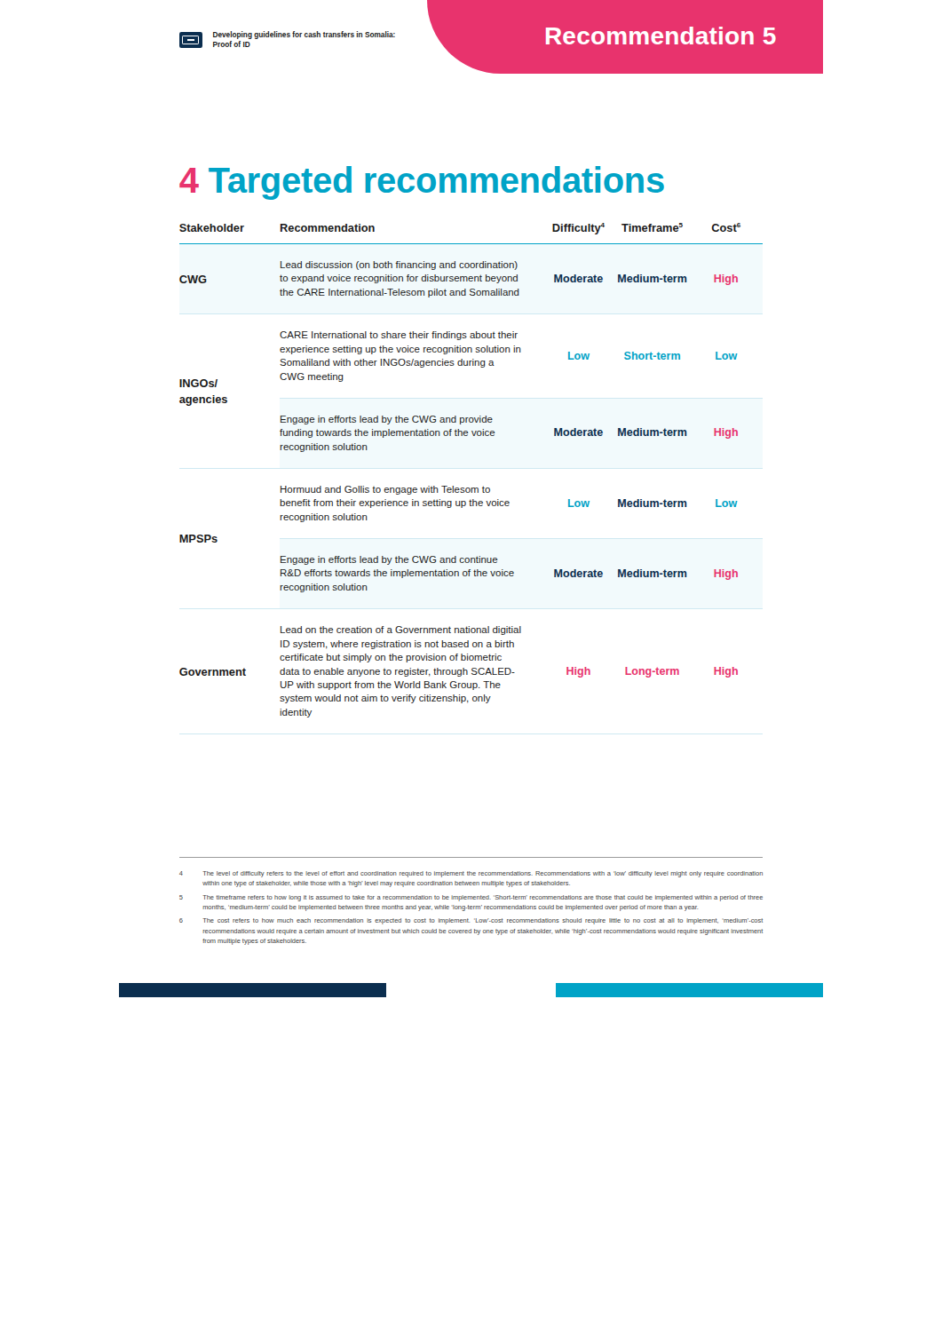Recommendation 5
Developing guidelines for cash transfers in Somalia:
Proof of ID
4 Targeted recommendations
| Stakeholder | Recommendation | Difficulty 4 | Timeframe 5 | Cost 6 |
| --- | --- | --- | --- | --- |
| CWG | Lead discussion (on both financing and coordination) to expand voice recognition for disbursement beyond the CARE International-Telesom pilot and Somaliland | Moderate | Medium-term | High |
| INGOs/ agencies | CARE International to share their findings about their experience setting up the voice recognition solution in Somaliland with other INGOs/agencies during a CWG meeting | Low | Short-term | Low |
| Engage in efforts lead by the CWG and provide funding towards the implementation of the voice recognition solution | Moderate | Medium-term | High |
| MPSPs | Hormuud and Gollis to engage with Telesom to benefit from their experience in setting up the voice recognition solution | Low | Medium-term | Low |
| Engage in efforts lead by the CWG and continue R&D efforts towards the implementation of the voice recognition solution | Moderate | Medium-term | High |
| Government | Lead on the creation of a Government national digitial ID system, where registration is not based on a birth certificate but simply on the provision of biometric data to enable anyone to register, through SCALED-UP with support from the World Bank Group. The system would not aim to verify citizenship, only identity | High | Long-term | High |
4 The level of difficulty refers to the level of effort and coordination required to implement the recommendations. Recommendations with a ‘low’ difficulty level might only require coordination within one type of stakeholder, while those with a ‘high’ level may require coordination between multiple types of stakeholders.
5 The timeframe refers to how long it is assumed to take for a recommendation to be implemented. ‘Short-term’ recommendations are those that could be implemented within a period of three months, ‘medium-term’ could be implemented between three months and year, while ‘long-term’ recommendations could be implemented over period of more than a year.
6 The cost refers to how much each recommendation is expected to cost to implement. ‘Low’-cost recommendations should require little to no cost at all to implement, ‘medium’-cost recommendations would require a certain amount of investment but which could be covered by one type of stakeholder, while ‘high’-cost recommendations would require significant investment from multiple types of stakeholders.